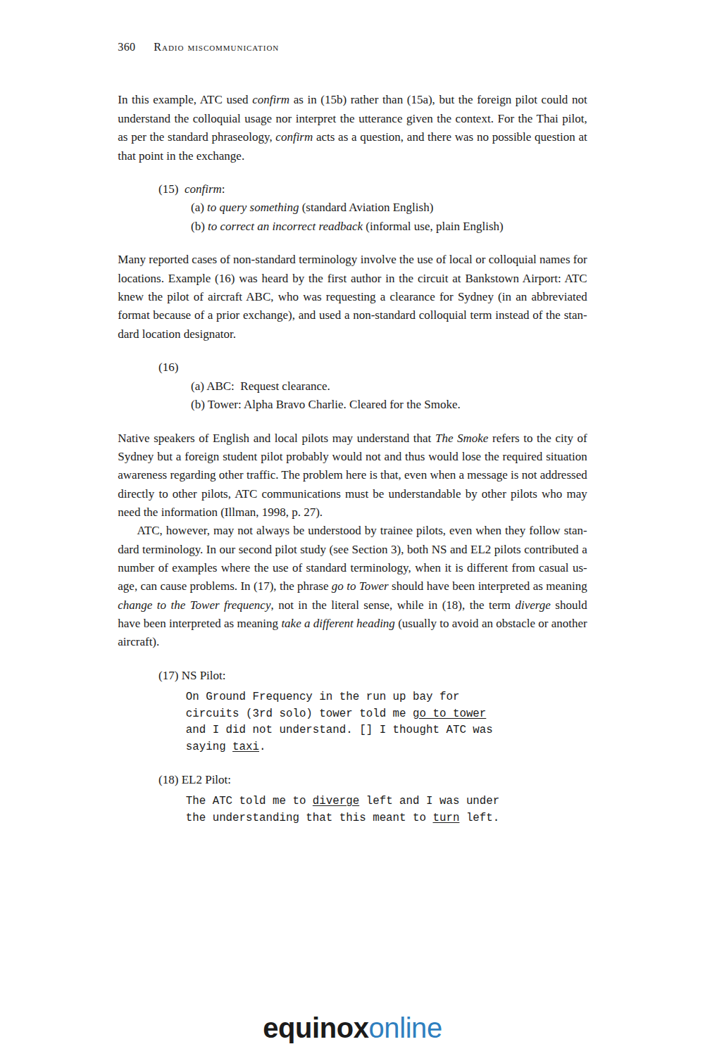360 Radio miscommunication
In this example, ATC used confirm as in (15b) rather than (15a), but the foreign pilot could not understand the colloquial usage nor interpret the utterance given the context. For the Thai pilot, as per the standard phraseology, confirm acts as a question, and there was no possible question at that point in the exchange.
(15) confirm:
(a) to query something (standard Aviation English)
(b) to correct an incorrect readback (informal use, plain English)
Many reported cases of non-standard terminology involve the use of local or colloquial names for locations. Example (16) was heard by the first author in the circuit at Bankstown Airport: ATC knew the pilot of aircraft ABC, who was requesting a clearance for Sydney (in an abbreviated format because of a prior exchange), and used a non-standard colloquial term instead of the standard location designator.
(16)
(a) ABC: Request clearance.
(b) Tower: Alpha Bravo Charlie. Cleared for the Smoke.
Native speakers of English and local pilots may understand that The Smoke refers to the city of Sydney but a foreign student pilot probably would not and thus would lose the required situation awareness regarding other traffic. The problem here is that, even when a message is not addressed directly to other pilots, ATC communications must be understandable by other pilots who may need the information (Illman, 1998, p. 27).
ATC, however, may not always be understood by trainee pilots, even when they follow standard terminology. In our second pilot study (see Section 3), both NS and EL2 pilots contributed a number of examples where the use of standard terminology, when it is different from casual usage, can cause problems. In (17), the phrase go to Tower should have been interpreted as meaning change to the Tower frequency, not in the literal sense, while in (18), the term diverge should have been interpreted as meaning take a different heading (usually to avoid an obstacle or another aircraft).
(17) NS Pilot:
On Ground Frequency in the run up bay for circuits (3rd solo) tower told me go to tower and I did not understand. [] I thought ATC was saying taxi.
(18) EL2 Pilot:
The ATC told me to diverge left and I was under the understanding that this meant to turn left.
equinox online